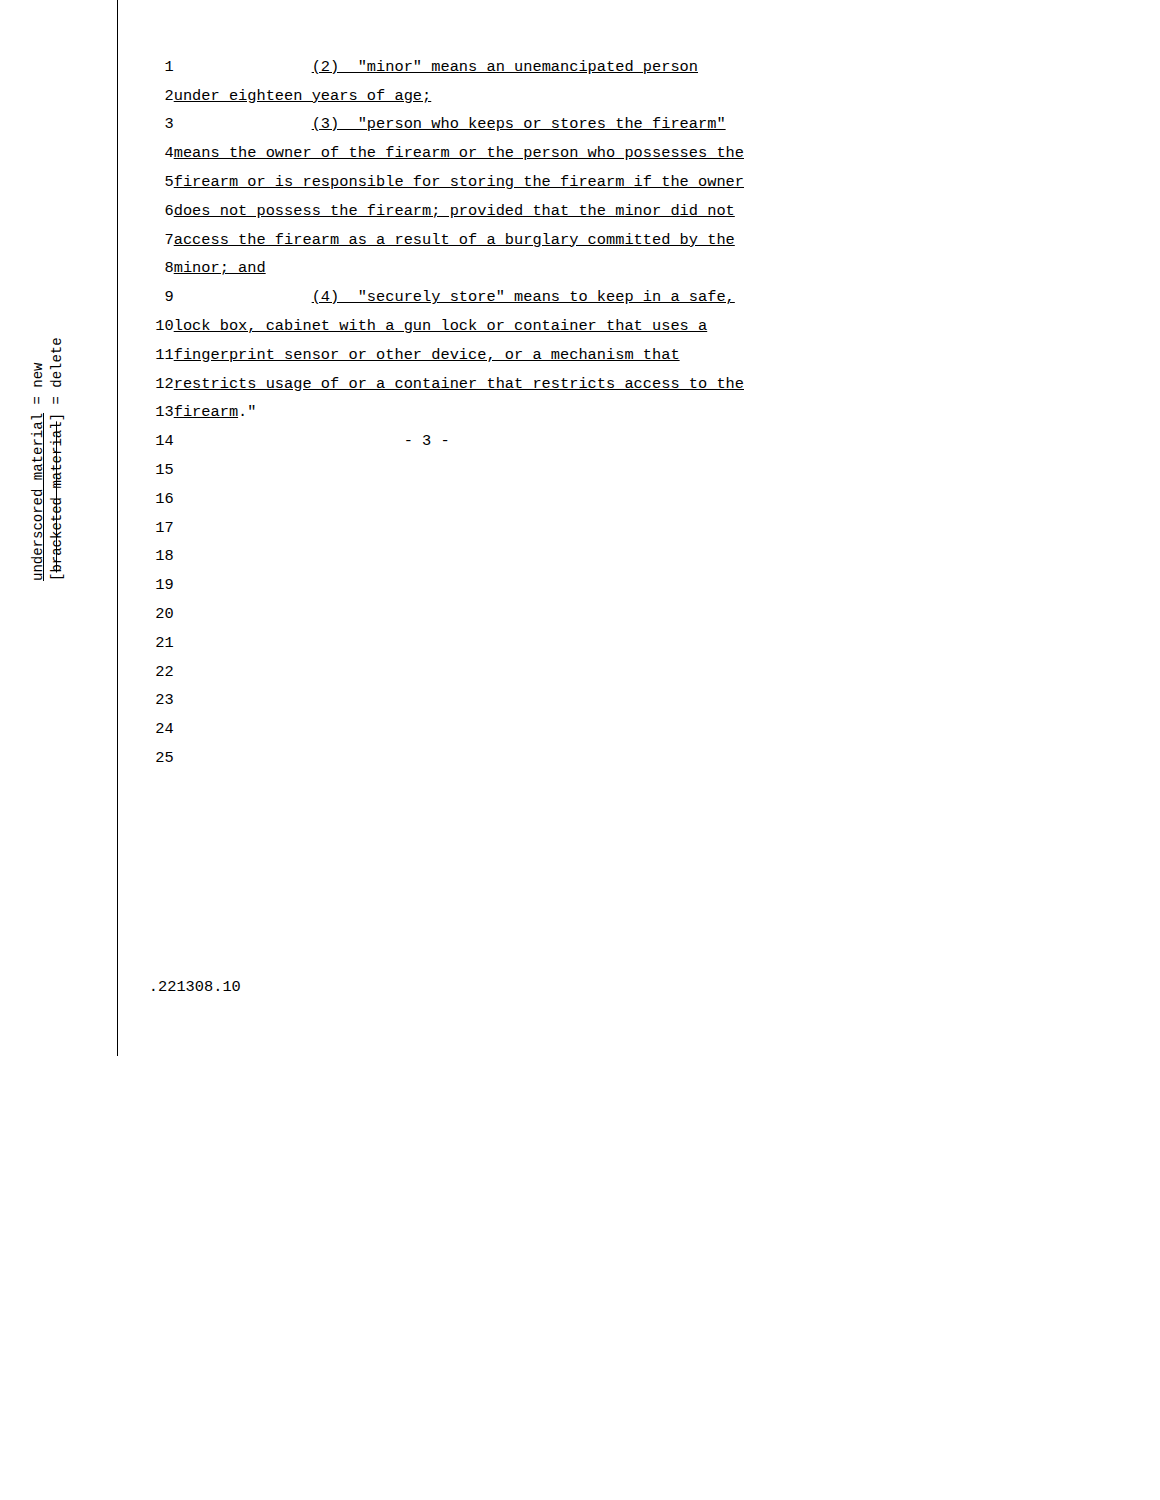underscored material = new [bracketed material] = delete
| 1 | (2) "minor" means an unemancipated person |
| 2 | under eighteen years of age; |
| 3 | (3) "person who keeps or stores the firearm" |
| 4 | means the owner of the firearm or the person who possesses the |
| 5 | firearm or is responsible for storing the firearm if the owner |
| 6 | does not possess the firearm; provided that the minor did not |
| 7 | access the firearm as a result of a burglary committed by the |
| 8 | minor; and |
| 9 | (4) "securely store" means to keep in a safe, |
| 10 | lock box, cabinet with a gun lock or container that uses a |
| 11 | fingerprint sensor or other device, or a mechanism that |
| 12 | restricts usage of or a container that restricts access to the |
| 13 | firearm ." |
| 14 | - 3 - |
| 15 | |
| 16 | |
| 17 | |
| 18 | |
| 19 | |
| 20 | |
| 21 | |
| 22 | |
| 23 | |
| 24 | |
| 25 | |
.221308.10